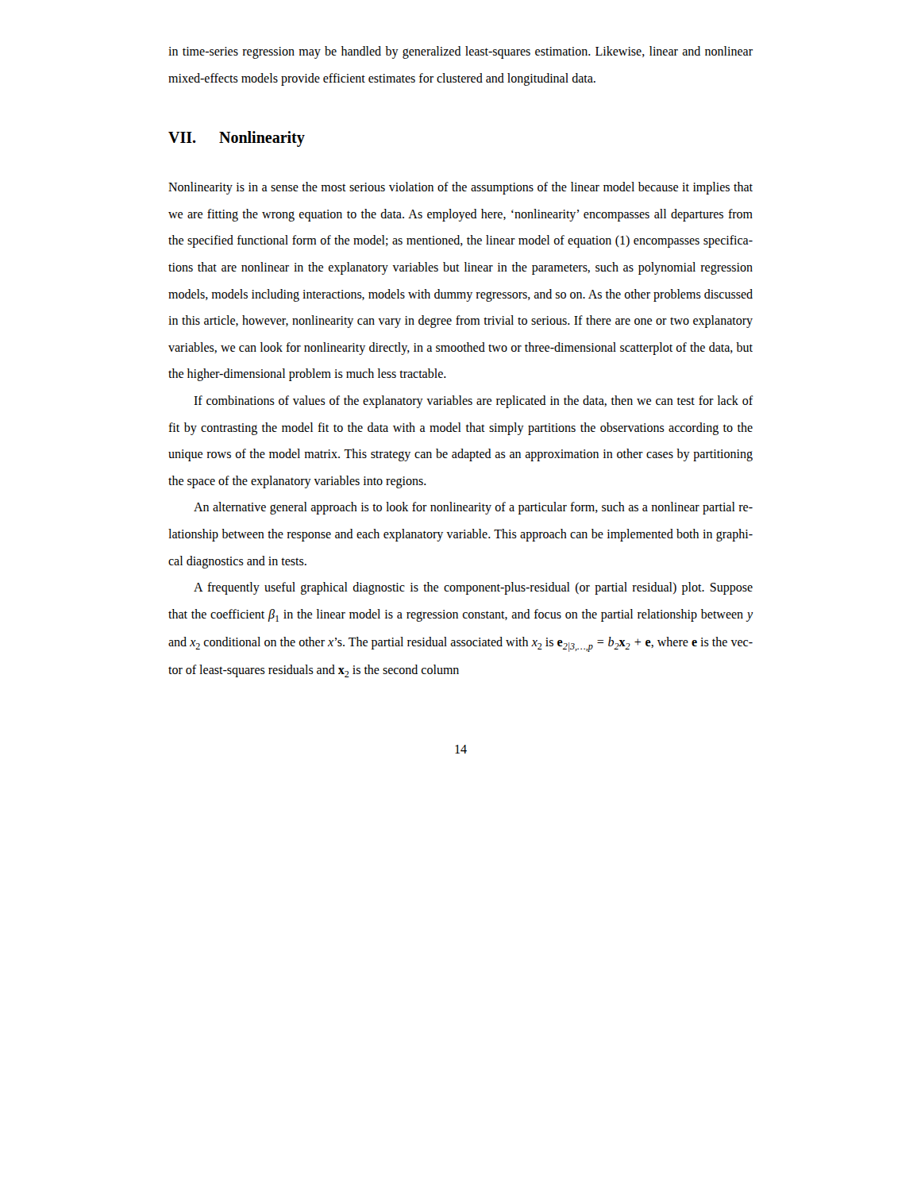in time-series regression may be handled by generalized least-squares estimation. Likewise, linear and nonlinear mixed-effects models provide efficient estimates for clustered and longitudinal data.
VII. Nonlinearity
Nonlinearity is in a sense the most serious violation of the assumptions of the linear model because it implies that we are fitting the wrong equation to the data. As employed here, ‘nonlinearity’ encompasses all departures from the specified functional form of the model; as mentioned, the linear model of equation (1) encompasses specifications that are nonlinear in the explanatory variables but linear in the parameters, such as polynomial regression models, models including interactions, models with dummy regressors, and so on. As the other problems discussed in this article, however, nonlinearity can vary in degree from trivial to serious. If there are one or two explanatory variables, we can look for nonlinearity directly, in a smoothed two or three-dimensional scatterplot of the data, but the higher-dimensional problem is much less tractable.
If combinations of values of the explanatory variables are replicated in the data, then we can test for lack of fit by contrasting the model fit to the data with a model that simply partitions the observations according to the unique rows of the model matrix. This strategy can be adapted as an approximation in other cases by partitioning the space of the explanatory variables into regions.
An alternative general approach is to look for nonlinearity of a particular form, such as a nonlinear partial relationship between the response and each explanatory variable. This approach can be implemented both in graphical diagnostics and in tests.
A frequently useful graphical diagnostic is the component-plus-residual (or partial residual) plot. Suppose that the coefficient β1 in the linear model is a regression constant, and focus on the partial relationship between y and x2 conditional on the other x’s. The partial residual associated with x2 is e2|3,…,p = b2x2 + e, where e is the vector of least-squares residuals and x2 is the second column
14